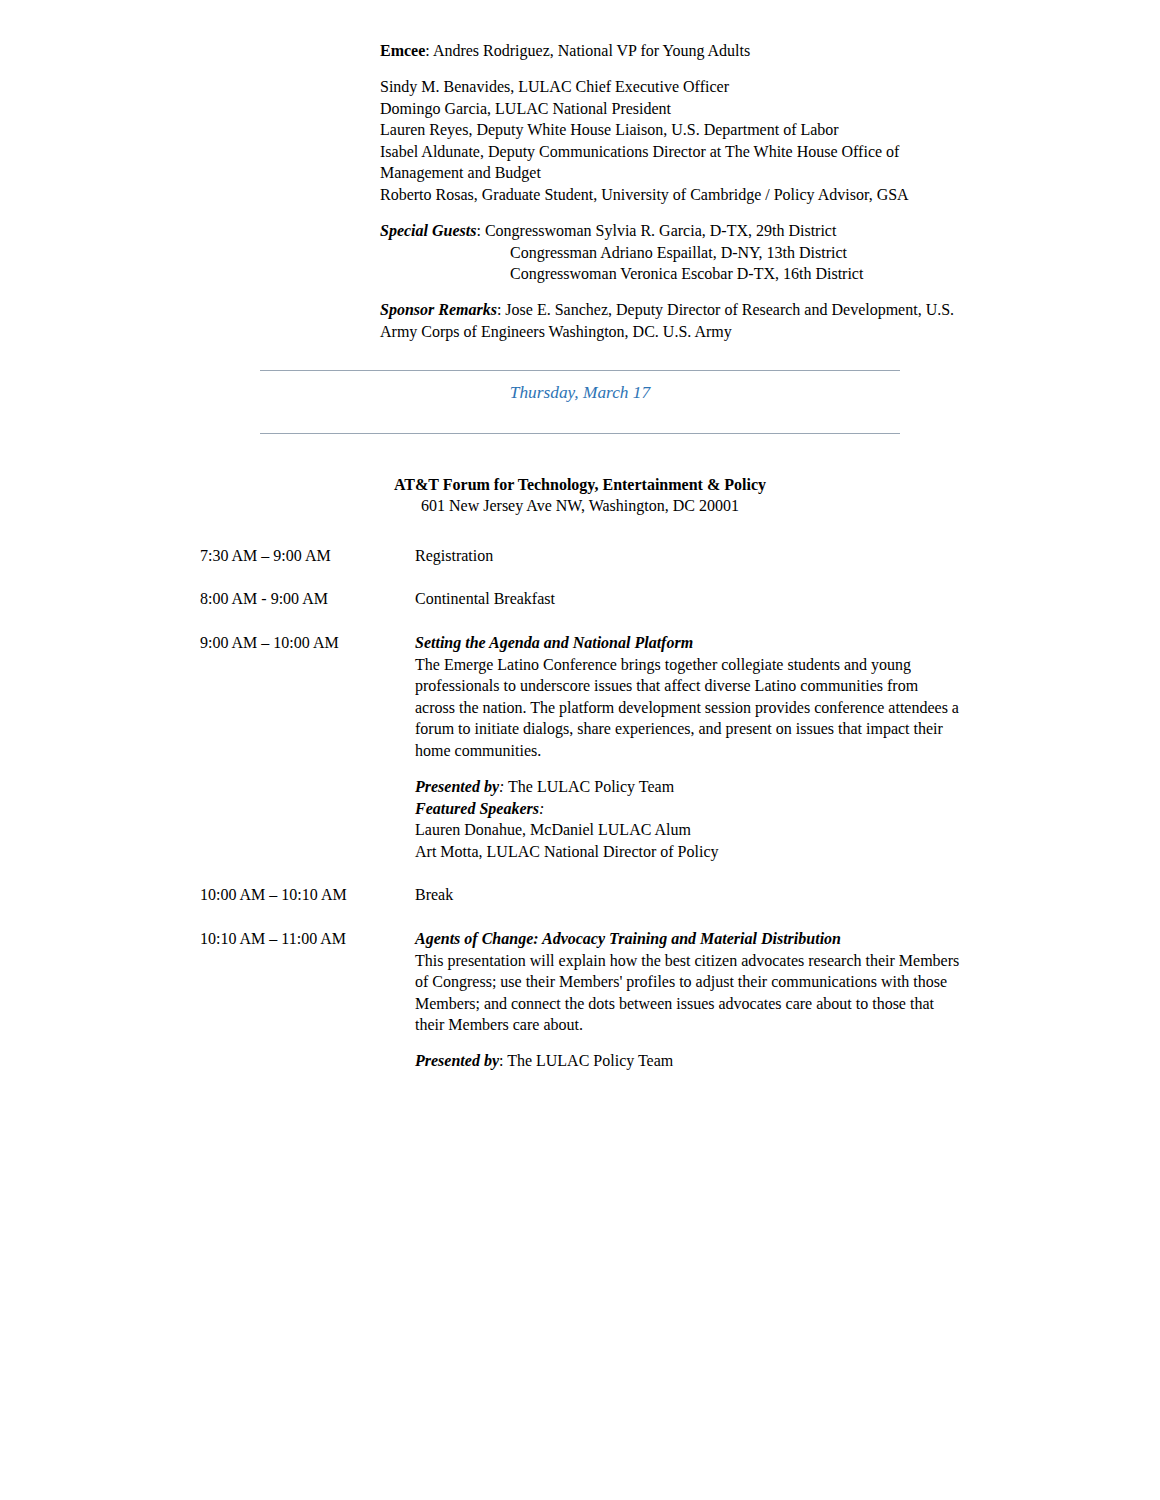Emcee: Andres Rodriguez, National VP for Young Adults
Sindy M. Benavides, LULAC Chief Executive Officer
Domingo Garcia, LULAC National President
Lauren Reyes, Deputy White House Liaison, U.S. Department of Labor
Isabel Aldunate, Deputy Communications Director at The White House Office of Management and Budget
Roberto Rosas, Graduate Student, University of Cambridge / Policy Advisor, GSA
Special Guests: Congresswoman Sylvia R. Garcia, D-TX, 29th District
Congressman Adriano Espaillat, D-NY, 13th District
Congresswoman Veronica Escobar D-TX, 16th District
Sponsor Remarks: Jose E. Sanchez, Deputy Director of Research and Development, U.S. Army Corps of Engineers Washington, DC. U.S. Army
Thursday, March 17
AT&T Forum for Technology, Entertainment & Policy
601 New Jersey Ave NW, Washington, DC 20001
| 7:30 AM – 9:00 AM | Registration |
| 8:00 AM - 9:00 AM | Continental Breakfast |
| 9:00 AM – 10:00 AM | Setting the Agenda and National Platform The Emerge Latino Conference brings together collegiate students and young professionals to underscore issues that affect diverse Latino communities from across the nation. The platform development session provides conference attendees a forum to initiate dialogs, share experiences, and present on issues that impact their home communities. Presented by : The LULAC Policy Team Featured Speakers : Lauren Donahue, McDaniel LULAC Alum Art Motta, LULAC National Director of Policy |
| 10:00 AM – 10:10 AM | Break |
| 10:10 AM – 11:00 AM | Agents of Change: Advocacy Training and Material Distribution This presentation will explain how the best citizen advocates research their Members of Congress; use their Members' profiles to adjust their communications with those Members; and connect the dots between issues advocates care about to those that their Members care about. Presented by : The LULAC Policy Team |